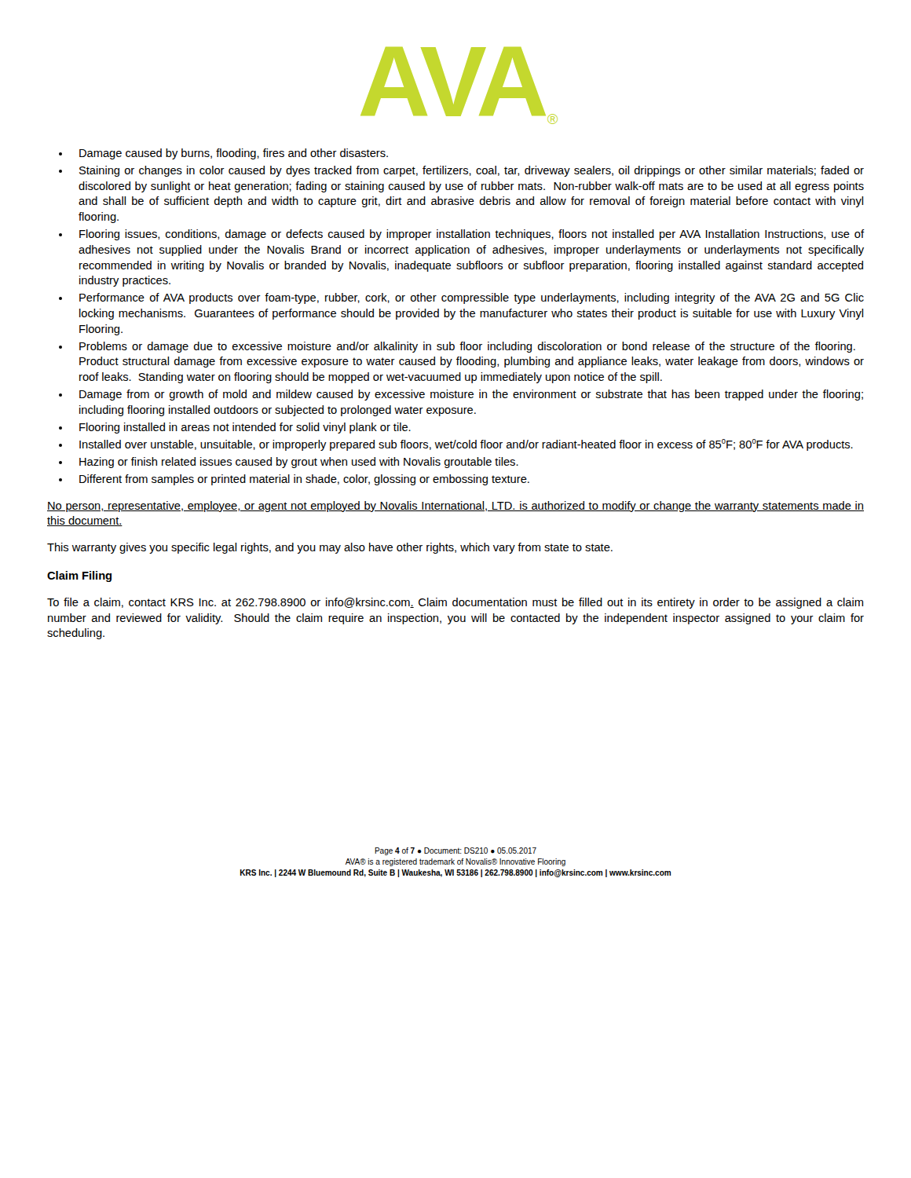AVA®
Damage caused by burns, flooding, fires and other disasters.
Staining or changes in color caused by dyes tracked from carpet, fertilizers, coal, tar, driveway sealers, oil drippings or other similar materials; faded or discolored by sunlight or heat generation; fading or staining caused by use of rubber mats. Non-rubber walk-off mats are to be used at all egress points and shall be of sufficient depth and width to capture grit, dirt and abrasive debris and allow for removal of foreign material before contact with vinyl flooring.
Flooring issues, conditions, damage or defects caused by improper installation techniques, floors not installed per AVA Installation Instructions, use of adhesives not supplied under the Novalis Brand or incorrect application of adhesives, improper underlayments or underlayments not specifically recommended in writing by Novalis or branded by Novalis, inadequate subfloors or subfloor preparation, flooring installed against standard accepted industry practices.
Performance of AVA products over foam-type, rubber, cork, or other compressible type underlayments, including integrity of the AVA 2G and 5G Clic locking mechanisms. Guarantees of performance should be provided by the manufacturer who states their product is suitable for use with Luxury Vinyl Flooring.
Problems or damage due to excessive moisture and/or alkalinity in sub floor including discoloration or bond release of the structure of the flooring. Product structural damage from excessive exposure to water caused by flooding, plumbing and appliance leaks, water leakage from doors, windows or roof leaks. Standing water on flooring should be mopped or wet-vacuumed up immediately upon notice of the spill.
Damage from or growth of mold and mildew caused by excessive moisture in the environment or substrate that has been trapped under the flooring; including flooring installed outdoors or subjected to prolonged water exposure.
Flooring installed in areas not intended for solid vinyl plank or tile.
Installed over unstable, unsuitable, or improperly prepared sub floors, wet/cold floor and/or radiant-heated floor in excess of 850F; 800F for AVA products.
Hazing or finish related issues caused by grout when used with Novalis groutable tiles.
Different from samples or printed material in shade, color, glossing or embossing texture.
No person, representative, employee, or agent not employed by Novalis International, LTD. is authorized to modify or change the warranty statements made in this document.
This warranty gives you specific legal rights, and you may also have other rights, which vary from state to state.
Claim Filing
To file a claim, contact KRS Inc. at 262.798.8900 or info@krsinc.com. Claim documentation must be filled out in its entirety in order to be assigned a claim number and reviewed for validity. Should the claim require an inspection, you will be contacted by the independent inspector assigned to your claim for scheduling.
Page 4 of 7 ● Document: DS210 ● 05.05.2017
AVA® is a registered trademark of Novalis® Innovative Flooring
KRS Inc. | 2244 W Bluemound Rd, Suite B | Waukesha, WI 53186 | 262.798.8900 | info@krsinc.com | www.krsinc.com